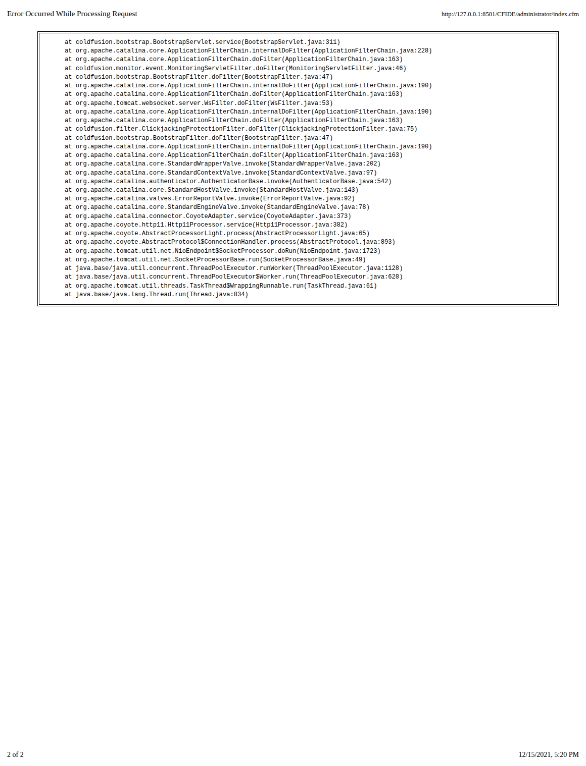Error Occurred While Processing Request
http://127.0.0.1:8501/CFIDE/administrator/index.cfm
at coldfusion.bootstrap.BootstrapServlet.service(BootstrapServlet.java:311)
at org.apache.catalina.core.ApplicationFilterChain.internalDoFilter(ApplicationFilterChain.java:228)
at org.apache.catalina.core.ApplicationFilterChain.doFilter(ApplicationFilterChain.java:163)
at coldfusion.monitor.event.MonitoringServletFilter.doFilter(MonitoringServletFilter.java:46)
at coldfusion.bootstrap.BootstrapFilter.doFilter(BootstrapFilter.java:47)
at org.apache.catalina.core.ApplicationFilterChain.internalDoFilter(ApplicationFilterChain.java:190)
at org.apache.catalina.core.ApplicationFilterChain.doFilter(ApplicationFilterChain.java:163)
at org.apache.tomcat.websocket.server.WsFilter.doFilter(WsFilter.java:53)
at org.apache.catalina.core.ApplicationFilterChain.internalDoFilter(ApplicationFilterChain.java:190)
at org.apache.catalina.core.ApplicationFilterChain.doFilter(ApplicationFilterChain.java:163)
at coldfusion.filter.ClickjackingProtectionFilter.doFilter(ClickjackingProtectionFilter.java:75)
at coldfusion.bootstrap.BootstrapFilter.doFilter(BootstrapFilter.java:47)
at org.apache.catalina.core.ApplicationFilterChain.internalDoFilter(ApplicationFilterChain.java:190)
at org.apache.catalina.core.ApplicationFilterChain.doFilter(ApplicationFilterChain.java:163)
at org.apache.catalina.core.StandardWrapperValve.invoke(StandardWrapperValve.java:202)
at org.apache.catalina.core.StandardContextValve.invoke(StandardContextValve.java:97)
at org.apache.catalina.authenticator.AuthenticatorBase.invoke(AuthenticatorBase.java:542)
at org.apache.catalina.core.StandardHostValve.invoke(StandardHostValve.java:143)
at org.apache.catalina.valves.ErrorReportValve.invoke(ErrorReportValve.java:92)
at org.apache.catalina.core.StandardEngineValve.invoke(StandardEngineValve.java:78)
at org.apache.catalina.connector.CoyoteAdapter.service(CoyoteAdapter.java:373)
at org.apache.coyote.http11.Http11Processor.service(Http11Processor.java:382)
at org.apache.coyote.AbstractProcessorLight.process(AbstractProcessorLight.java:65)
at org.apache.coyote.AbstractProtocol$ConnectionHandler.process(AbstractProtocol.java:893)
at org.apache.tomcat.util.net.NioEndpoint$SocketProcessor.doRun(NioEndpoint.java:1723)
at org.apache.tomcat.util.net.SocketProcessorBase.run(SocketProcessorBase.java:49)
at java.base/java.util.concurrent.ThreadPoolExecutor.runWorker(ThreadPoolExecutor.java:1128)
at java.base/java.util.concurrent.ThreadPoolExecutor$Worker.run(ThreadPoolExecutor.java:628)
at org.apache.tomcat.util.threads.TaskThread$WrappingRunnable.run(TaskThread.java:61)
at java.base/java.lang.Thread.run(Thread.java:834)
2 of 2
12/15/2021, 5:20 PM